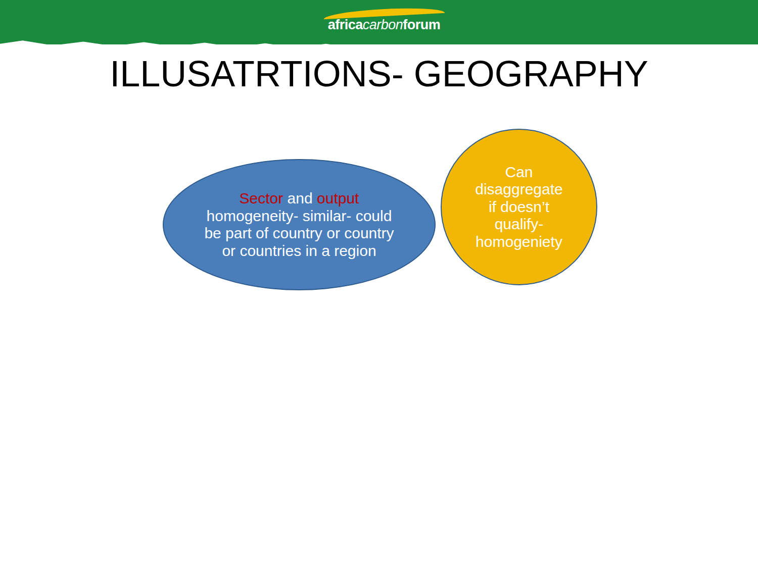africa carbon forum
ILLUSATRTIONS- GEOGRAPHY
Sector and output homogeneity- similar- could be part of country or country or countries in a region
Can disaggregate if doesn’t qualify- homogeniety